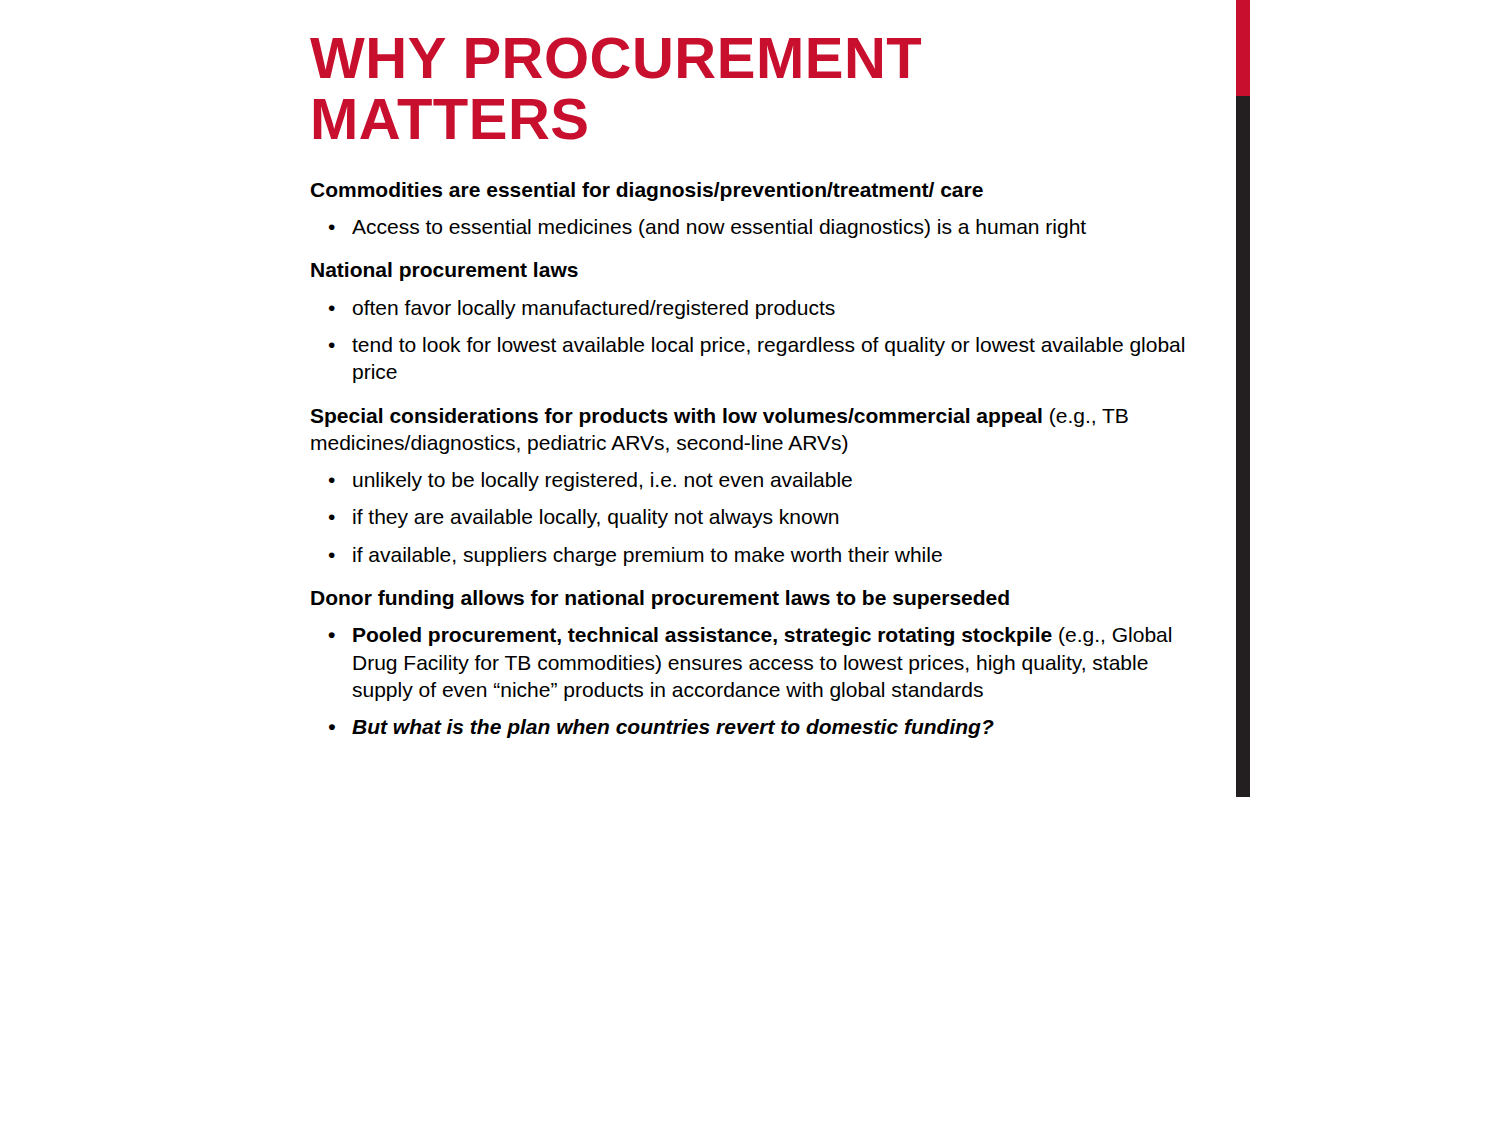Why Procurement Matters
Commodities are essential for diagnosis/prevention/treatment/ care
Access to essential medicines (and now essential diagnostics) is a human right
National procurement laws
often favor locally manufactured/registered products
tend to look for lowest available local price, regardless of quality or lowest available global price
Special considerations for products with low volumes/commercial appeal (e.g., TB medicines/diagnostics, pediatric ARVs, second-line ARVs)
unlikely to be locally registered, i.e. not even available
if they are available locally, quality not always known
if available, suppliers charge premium to make worth their while
Donor funding allows for national procurement laws to be superseded
Pooled procurement, technical assistance, strategic rotating stockpile (e.g., Global Drug Facility for TB commodities) ensures access to lowest prices, high quality, stable supply of even “niche” products in accordance with global standards
But what is the plan when countries revert to domestic funding?